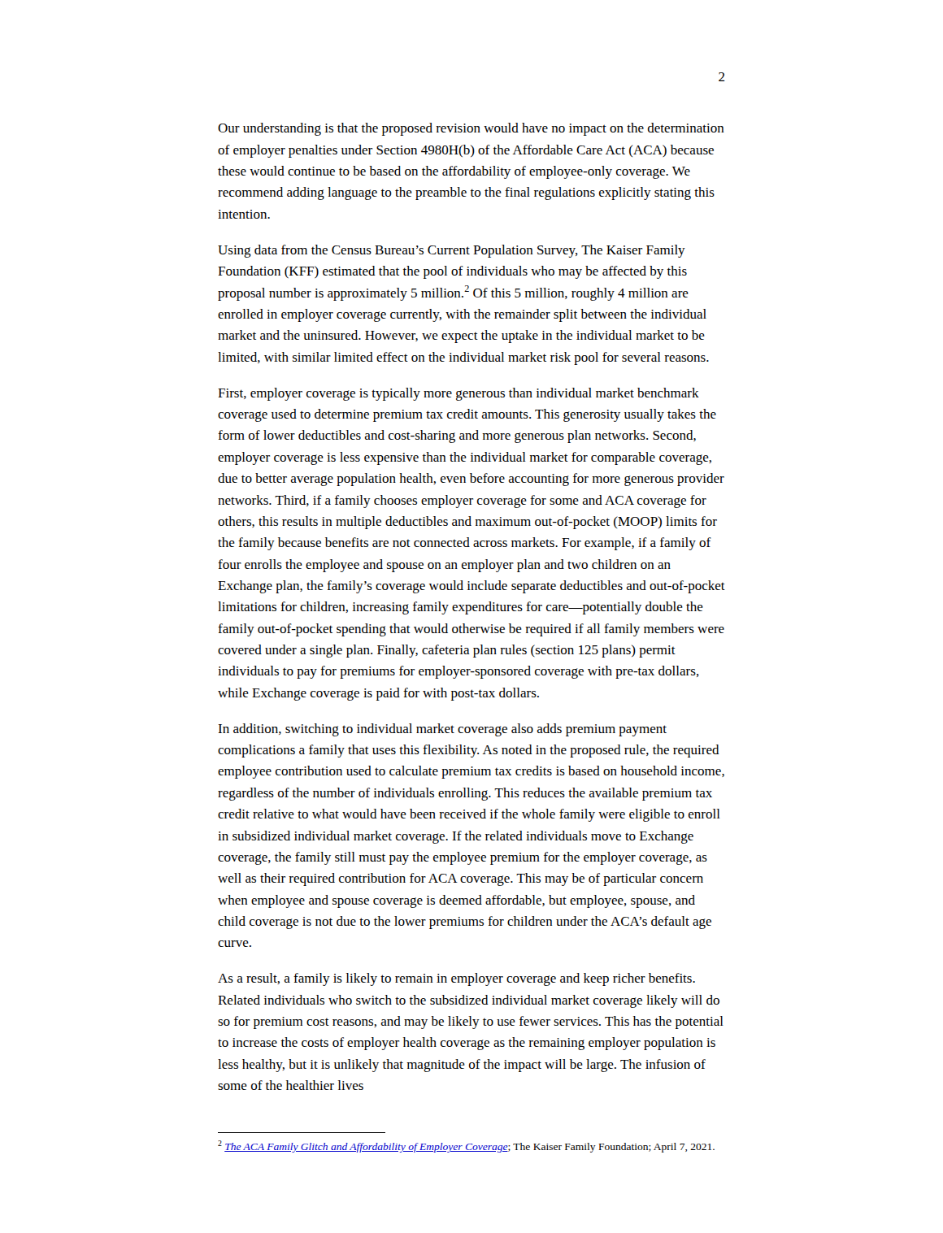2
Our understanding is that the proposed revision would have no impact on the determination of employer penalties under Section 4980H(b) of the Affordable Care Act (ACA) because these would continue to be based on the affordability of employee-only coverage. We recommend adding language to the preamble to the final regulations explicitly stating this intention.
Using data from the Census Bureau’s Current Population Survey, The Kaiser Family Foundation (KFF) estimated that the pool of individuals who may be affected by this proposal number is approximately 5 million.2 Of this 5 million, roughly 4 million are enrolled in employer coverage currently, with the remainder split between the individual market and the uninsured. However, we expect the uptake in the individual market to be limited, with similar limited effect on the individual market risk pool for several reasons.
First, employer coverage is typically more generous than individual market benchmark coverage used to determine premium tax credit amounts. This generosity usually takes the form of lower deductibles and cost-sharing and more generous plan networks. Second, employer coverage is less expensive than the individual market for comparable coverage, due to better average population health, even before accounting for more generous provider networks. Third, if a family chooses employer coverage for some and ACA coverage for others, this results in multiple deductibles and maximum out-of-pocket (MOOP) limits for the family because benefits are not connected across markets. For example, if a family of four enrolls the employee and spouse on an employer plan and two children on an Exchange plan, the family’s coverage would include separate deductibles and out-of-pocket limitations for children, increasing family expenditures for care—potentially double the family out-of-pocket spending that would otherwise be required if all family members were covered under a single plan. Finally, cafeteria plan rules (section 125 plans) permit individuals to pay for premiums for employer-sponsored coverage with pre-tax dollars, while Exchange coverage is paid for with post-tax dollars.
In addition, switching to individual market coverage also adds premium payment complications a family that uses this flexibility. As noted in the proposed rule, the required employee contribution used to calculate premium tax credits is based on household income, regardless of the number of individuals enrolling. This reduces the available premium tax credit relative to what would have been received if the whole family were eligible to enroll in subsidized individual market coverage. If the related individuals move to Exchange coverage, the family still must pay the employee premium for the employer coverage, as well as their required contribution for ACA coverage. This may be of particular concern when employee and spouse coverage is deemed affordable, but employee, spouse, and child coverage is not due to the lower premiums for children under the ACA’s default age curve.
As a result, a family is likely to remain in employer coverage and keep richer benefits. Related individuals who switch to the subsidized individual market coverage likely will do so for premium cost reasons, and may be likely to use fewer services. This has the potential to increase the costs of employer health coverage as the remaining employer population is less healthy, but it is unlikely that magnitude of the impact will be large. The infusion of some of the healthier lives
2 The ACA Family Glitch and Affordability of Employer Coverage; The Kaiser Family Foundation; April 7, 2021.